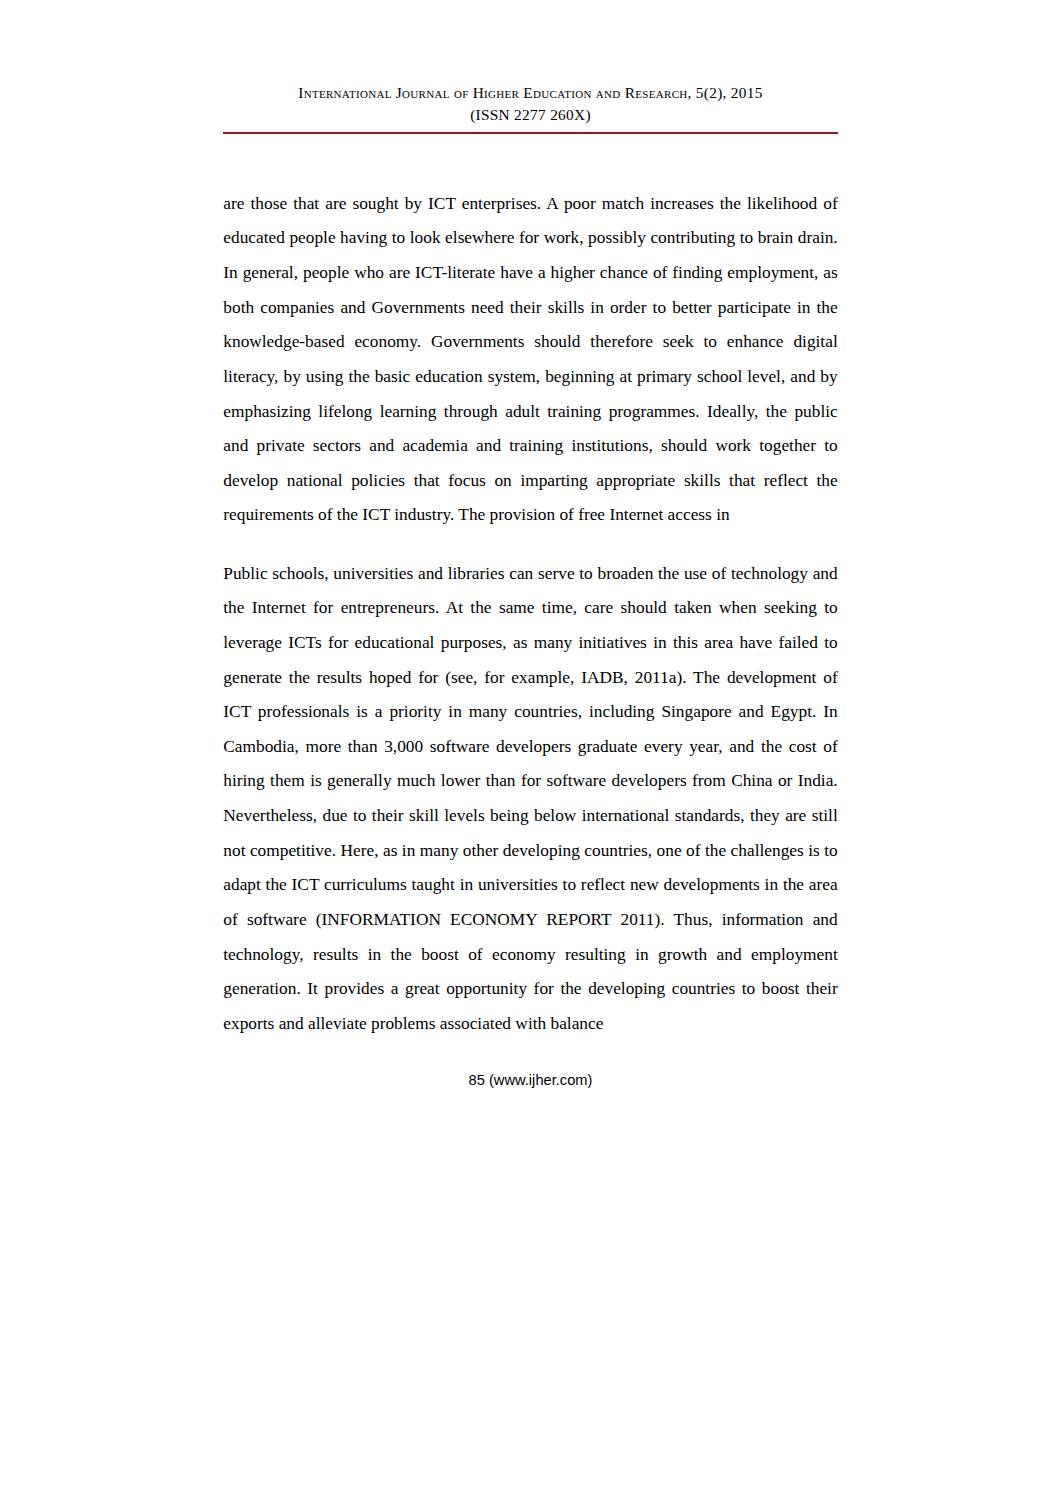International Journal of Higher Education and Research, 5(2), 2015 (ISSN 2277 260X)
are those that are sought by ICT enterprises. A poor match increases the likelihood of educated people having to look elsewhere for work, possibly contributing to brain drain. In general, people who are ICT-literate have a higher chance of finding employment, as both companies and Governments need their skills in order to better participate in the knowledge-based economy. Governments should therefore seek to enhance digital literacy, by using the basic education system, beginning at primary school level, and by emphasizing lifelong learning through adult training programmes. Ideally, the public and private sectors and academia and training institutions, should work together to develop national policies that focus on imparting appropriate skills that reflect the requirements of the ICT industry. The provision of free Internet access in
Public schools, universities and libraries can serve to broaden the use of technology and the Internet for entrepreneurs. At the same time, care should taken when seeking to leverage ICTs for educational purposes, as many initiatives in this area have failed to generate the results hoped for (see, for example, IADB, 2011a). The development of ICT professionals is a priority in many countries, including Singapore and Egypt. In Cambodia, more than 3,000 software developers graduate every year, and the cost of hiring them is generally much lower than for software developers from China or India. Nevertheless, due to their skill levels being below international standards, they are still not competitive. Here, as in many other developing countries, one of the challenges is to adapt the ICT curriculums taught in universities to reflect new developments in the area of software (INFORMATION ECONOMY REPORT 2011). Thus, information and technology, results in the boost of economy resulting in growth and employment generation. It provides a great opportunity for the developing countries to boost their exports and alleviate problems associated with balance
85 (www.ijher.com)